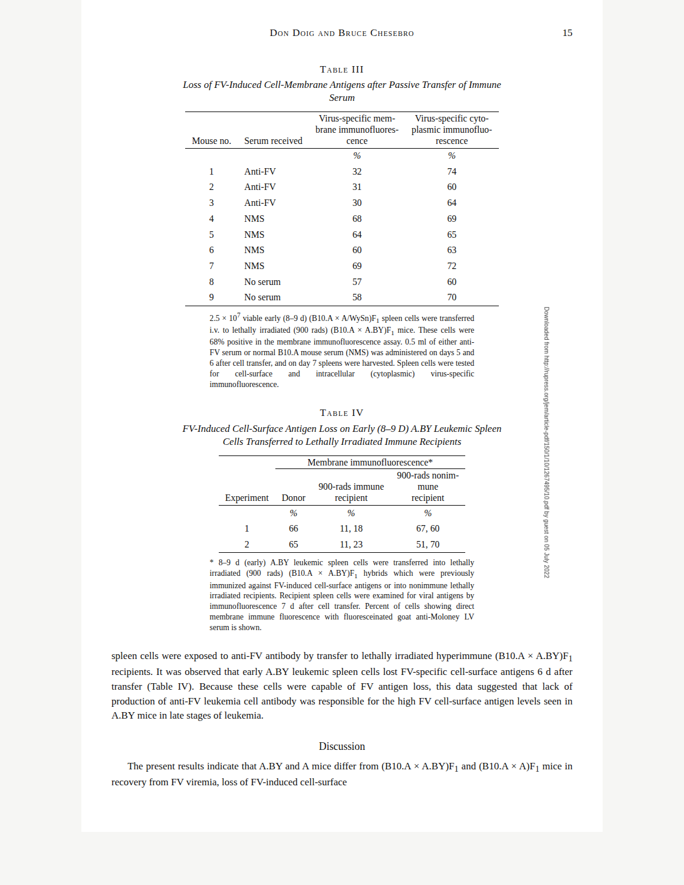Downloaded from http://rupress.org/jem/article-pdf/150/1/10/1267495/10.pdf by guest on 05 July 2022
Don Doig and Bruce Chesebro 15
Table III
Loss of FV-Induced Cell-Membrane Antigens after Passive Transfer of Immune Serum
| Mouse no. | Serum received | Virus-specific mem- brane immunofluores- cence | Virus-specific cyto- plasmic immunofluo- rescence |
| --- | --- | --- | --- |
| | | % | % |
| 1 | Anti-FV | 32 | 74 |
| 2 | Anti-FV | 31 | 60 |
| 3 | Anti-FV | 30 | 64 |
| 4 | NMS | 68 | 69 |
| 5 | NMS | 64 | 65 |
| 6 | NMS | 60 | 63 |
| 7 | NMS | 69 | 72 |
| 8 | No serum | 57 | 60 |
| 9 | No serum | 58 | 70 |
2.5 × 107 viable early (8–9 d) (B10.A × A/WySn)F1 spleen cells were transferred i.v. to lethally irradiated (900 rads) (B10.A × A.BY)F1 mice. These cells were 68% positive in the membrane immunofluorescence assay. 0.5 ml of either anti-FV serum or normal B10.A mouse serum (NMS) was administered on days 5 and 6 after cell transfer, and on day 7 spleens were harvested. Spleen cells were tested for cell-surface and intracellular (cytoplasmic) virus-specific immunofluorescence.
Table IV
FV-Induced Cell-Surface Antigen Loss on Early (8–9 D) A.BY Leukemic Spleen Cells Transferred to Lethally Irradiated Immune Recipients
| Experiment | Membrane immunofluorescence* |
| --- | --- |
| Donor | 900-rads immune recipient | 900-rads nonim- mune recipient |
| | % | % | % |
| 1 | 66 | 11, 18 | 67, 60 |
| 2 | 65 | 11, 23 | 51, 70 |
* 8–9 d (early) A.BY leukemic spleen cells were transferred into lethally irradiated (900 rads) (B10.A × A.BY)F1 hybrids which were previously immunized against FV-induced cell-surface antigens or into nonimmune lethally irradiated recipients. Recipient spleen cells were examined for viral antigens by immunofluorescence 7 d after cell transfer. Percent of cells showing direct membrane immune fluorescence with fluoresceinated goat anti-Moloney LV serum is shown.
spleen cells were exposed to anti-FV antibody by transfer to lethally irradiated hyperimmune (B10.A × A.BY)F1 recipients. It was observed that early A.BY leukemic spleen cells lost FV-specific cell-surface antigens 6 d after transfer (Table IV). Because these cells were capable of FV antigen loss, this data suggested that lack of production of anti-FV leukemia cell antibody was responsible for the high FV cell-surface antigen levels seen in A.BY mice in late stages of leukemia.
Discussion
The present results indicate that A.BY and A mice differ from (B10.A × A.BY)F1 and (B10.A × A)F1 mice in recovery from FV viremia, loss of FV-induced cell-surface